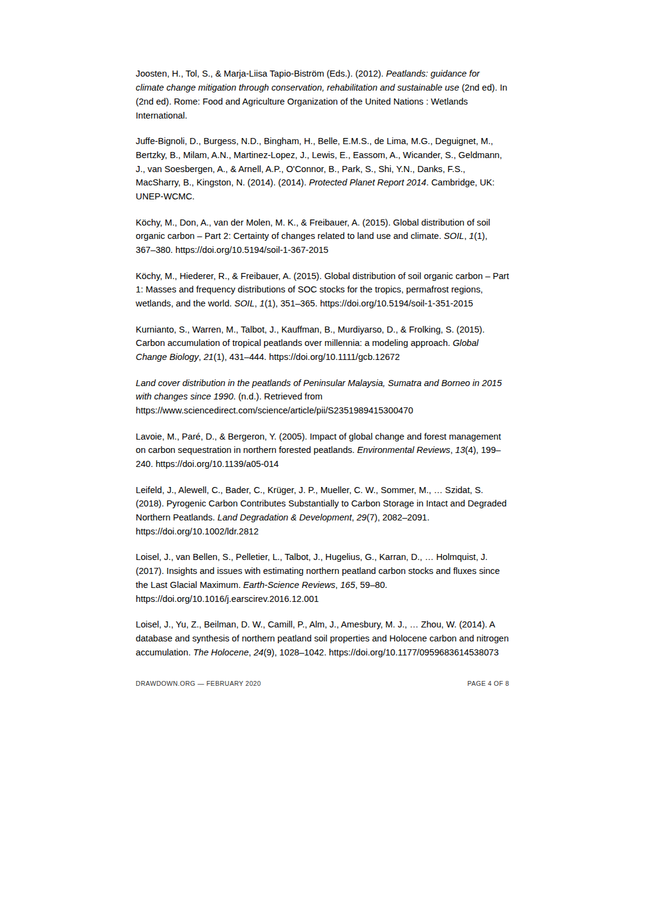Joosten, H., Tol, S., & Marja-Liisa Tapio-Biström (Eds.). (2012). Peatlands: guidance for climate change mitigation through conservation, rehabilitation and sustainable use (2nd ed). In (2nd ed). Rome: Food and Agriculture Organization of the United Nations : Wetlands International.
Juffe-Bignoli, D., Burgess, N.D., Bingham, H., Belle, E.M.S., de Lima, M.G., Deguignet, M., Bertzky, B., Milam, A.N., Martinez-Lopez, J., Lewis, E., Eassom, A., Wicander, S., Geldmann, J., van Soesbergen, A., & Arnell, A.P., O'Connor, B., Park, S., Shi, Y.N., Danks, F.S., MacSharry, B., Kingston, N. (2014). (2014). Protected Planet Report 2014. Cambridge, UK: UNEP-WCMC.
Köchy, M., Don, A., van der Molen, M. K., & Freibauer, A. (2015). Global distribution of soil organic carbon – Part 2: Certainty of changes related to land use and climate. SOIL, 1(1), 367–380. https://doi.org/10.5194/soil-1-367-2015
Köchy, M., Hiederer, R., & Freibauer, A. (2015). Global distribution of soil organic carbon – Part 1: Masses and frequency distributions of SOC stocks for the tropics, permafrost regions, wetlands, and the world. SOIL, 1(1), 351–365. https://doi.org/10.5194/soil-1-351-2015
Kurnianto, S., Warren, M., Talbot, J., Kauffman, B., Murdiyarso, D., & Frolking, S. (2015). Carbon accumulation of tropical peatlands over millennia: a modeling approach. Global Change Biology, 21(1), 431–444. https://doi.org/10.1111/gcb.12672
Land cover distribution in the peatlands of Peninsular Malaysia, Sumatra and Borneo in 2015 with changes since 1990. (n.d.). Retrieved from https://www.sciencedirect.com/science/article/pii/S2351989415300470
Lavoie, M., Paré, D., & Bergeron, Y. (2005). Impact of global change and forest management on carbon sequestration in northern forested peatlands. Environmental Reviews, 13(4), 199–240. https://doi.org/10.1139/a05-014
Leifeld, J., Alewell, C., Bader, C., Krüger, J. P., Mueller, C. W., Sommer, M., … Szidat, S. (2018). Pyrogenic Carbon Contributes Substantially to Carbon Storage in Intact and Degraded Northern Peatlands. Land Degradation & Development, 29(7), 2082–2091. https://doi.org/10.1002/ldr.2812
Loisel, J., van Bellen, S., Pelletier, L., Talbot, J., Hugelius, G., Karran, D., … Holmquist, J. (2017). Insights and issues with estimating northern peatland carbon stocks and fluxes since the Last Glacial Maximum. Earth-Science Reviews, 165, 59–80. https://doi.org/10.1016/j.earscirev.2016.12.001
Loisel, J., Yu, Z., Beilman, D. W., Camill, P., Alm, J., Amesbury, M. J., … Zhou, W. (2014). A database and synthesis of northern peatland soil properties and Holocene carbon and nitrogen accumulation. The Holocene, 24(9), 1028–1042. https://doi.org/10.1177/0959683614538073
DRAWDOWN.ORG — FEBRUARY 2020 PAGE 4 OF 8